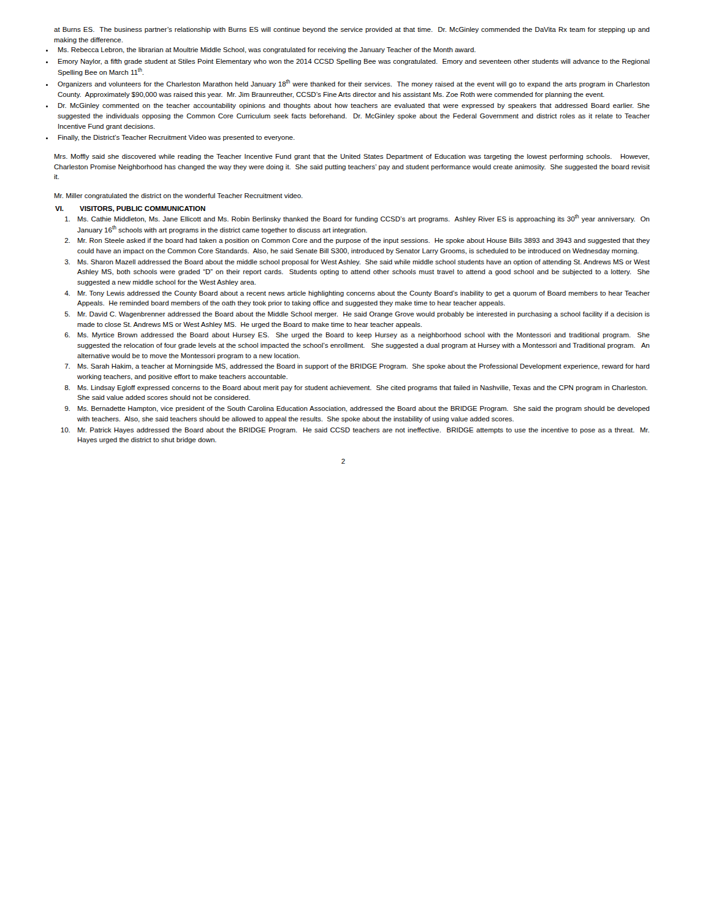at Burns ES. The business partner’s relationship with Burns ES will continue beyond the service provided at that time. Dr. McGinley commended the DaVita Rx team for stepping up and making the difference.
Ms. Rebecca Lebron, the librarian at Moultrie Middle School, was congratulated for receiving the January Teacher of the Month award.
Emory Naylor, a fifth grade student at Stiles Point Elementary who won the 2014 CCSD Spelling Bee was congratulated. Emory and seventeen other students will advance to the Regional Spelling Bee on March 11th.
Organizers and volunteers for the Charleston Marathon held January 18th were thanked for their services. The money raised at the event will go to expand the arts program in Charleston County. Approximately $90,000 was raised this year. Mr. Jim Braunreuther, CCSD’s Fine Arts director and his assistant Ms. Zoe Roth were commended for planning the event.
Dr. McGinley commented on the teacher accountability opinions and thoughts about how teachers are evaluated that were expressed by speakers that addressed Board earlier. She suggested the individuals opposing the Common Core Curriculum seek facts beforehand. Dr. McGinley spoke about the Federal Government and district roles as it relate to Teacher Incentive Fund grant decisions.
Finally, the District’s Teacher Recruitment Video was presented to everyone.
Mrs. Moffly said she discovered while reading the Teacher Incentive Fund grant that the United States Department of Education was targeting the lowest performing schools. However, Charleston Promise Neighborhood has changed the way they were doing it. She said putting teachers’ pay and student performance would create animosity. She suggested the board revisit it.
Mr. Miller congratulated the district on the wonderful Teacher Recruitment video.
VI.
VISITORS, PUBLIC COMMUNICATION
Ms. Cathie Middleton, Ms. Jane Ellicott and Ms. Robin Berlinsky thanked the Board for funding CCSD’s art programs. Ashley River ES is approaching its 30th year anniversary. On January 16th schools with art programs in the district came together to discuss art integration.
Mr. Ron Steele asked if the board had taken a position on Common Core and the purpose of the input sessions. He spoke about House Bills 3893 and 3943 and suggested that they could have an impact on the Common Core Standards. Also, he said Senate Bill S300, introduced by Senator Larry Grooms, is scheduled to be introduced on Wednesday morning.
Ms. Sharon Mazell addressed the Board about the middle school proposal for West Ashley. She said while middle school students have an option of attending St. Andrews MS or West Ashley MS, both schools were graded “D” on their report cards. Students opting to attend other schools must travel to attend a good school and be subjected to a lottery. She suggested a new middle school for the West Ashley area.
Mr. Tony Lewis addressed the County Board about a recent news article highlighting concerns about the County Board’s inability to get a quorum of Board members to hear Teacher Appeals. He reminded board members of the oath they took prior to taking office and suggested they make time to hear teacher appeals.
Mr. David C. Wagenbrenner addressed the Board about the Middle School merger. He said Orange Grove would probably be interested in purchasing a school facility if a decision is made to close St. Andrews MS or West Ashley MS. He urged the Board to make time to hear teacher appeals.
Ms. Myrtice Brown addressed the Board about Hursey ES. She urged the Board to keep Hursey as a neighborhood school with the Montessori and traditional program. She suggested the relocation of four grade levels at the school impacted the school’s enrollment. She suggested a dual program at Hursey with a Montessori and Traditional program. An alternative would be to move the Montessori program to a new location.
Ms. Sarah Hakim, a teacher at Morningside MS, addressed the Board in support of the BRIDGE Program. She spoke about the Professional Development experience, reward for hard working teachers, and positive effort to make teachers accountable.
Ms. Lindsay Egloff expressed concerns to the Board about merit pay for student achievement. She cited programs that failed in Nashville, Texas and the CPN program in Charleston. She said value added scores should not be considered.
Ms. Bernadette Hampton, vice president of the South Carolina Education Association, addressed the Board about the BRIDGE Program. She said the program should be developed with teachers. Also, she said teachers should be allowed to appeal the results. She spoke about the instability of using value added scores.
Mr. Patrick Hayes addressed the Board about the BRIDGE Program. He said CCSD teachers are not ineffective. BRIDGE attempts to use the incentive to pose as a threat. Mr. Hayes urged the district to shut bridge down.
2